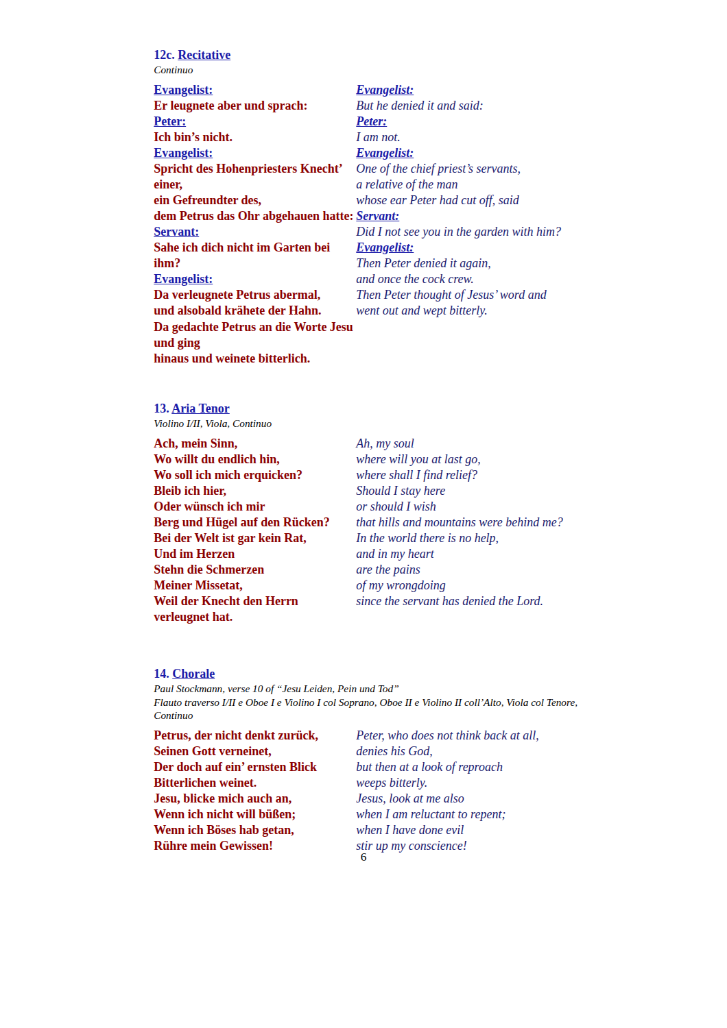12c. Recitative
Continuo
| Evangelist: Er leugnete aber und sprach: Peter: Ich bin’s nicht. Evangelist: Spricht des Hohenpriesters Knecht’ einer, ein Gefreundter des, dem Petrus das Ohr abgehauen hatte: Servant: Sahe ich dich nicht im Garten bei ihm? Evangelist: Da verleugnete Petrus abermal, und alsobald krähete der Hahn. Da gedachte Petrus an die Worte Jesu und ging hinaus und weinete bitterlich. | Evangelist: But he denied it and said: Peter: I am not. Evangelist: One of the chief priest’s servants, a relative of the man whose ear Peter had cut off, said Servant: Did I not see you in the garden with him? Evangelist: Then Peter denied it again, and once the cock crew. Then Peter thought of Jesus’ word and went out and wept bitterly. |
13. Aria Tenor
Violino I/II, Viola, Continuo
| Ach, mein Sinn, Wo willt du endlich hin, Wo soll ich mich erquicken? Bleib ich hier, Oder wünsch ich mir Berg und Hügel auf den Rücken? Bei der Welt ist gar kein Rat, Und im Herzen Stehn die Schmerzen Meiner Missetat, Weil der Knecht den Herrn verleugnet hat. | Ah, my soul where will you at last go, where shall I find relief? Should I stay here or should I wish that hills and mountains were behind me? In the world there is no help, and in my heart are the pains of my wrongdoing since the servant has denied the Lord. |
14. Chorale
Paul Stockmann, verse 10 of “Jesu Leiden, Pein und Tod”
Flauto traverso I/II e Oboe I e Violino I col Soprano, Oboe II e Violino II coll’Alto, Viola col Tenore, Continuo
| Petrus, der nicht denkt zurück, Seinen Gott verneinet, Der doch auf ein’ ernsten Blick Bitterlichen weinet. Jesu, blicke mich auch an, Wenn ich nicht will büßen; Wenn ich Böses hab getan, Rühre mein Gewissen! | Peter, who does not think back at all, denies his God, but then at a look of reproach weeps bitterly. Jesus, look at me also when I am reluctant to repent; when I have done evil stir up my conscience! |
6